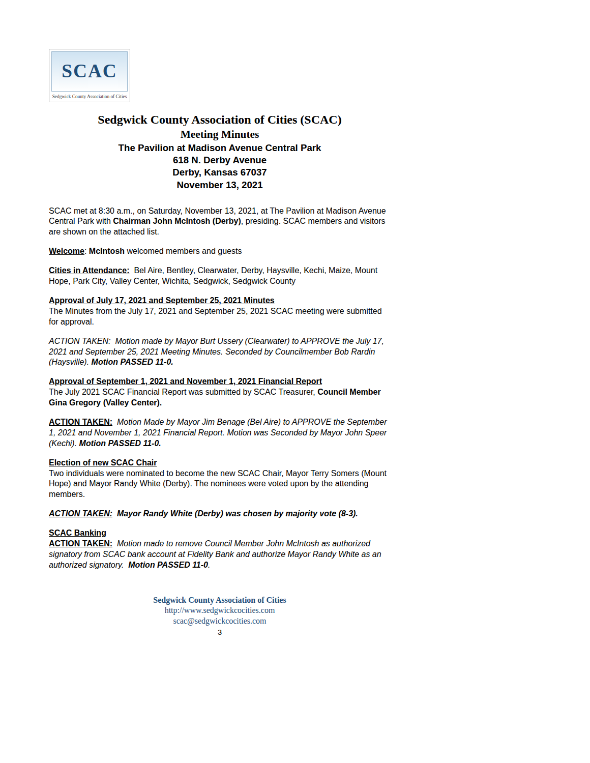SCAC
Sedgwick County Association of Cities
Sedgwick County Association of Cities (SCAC)
Meeting Minutes
The Pavilion at Madison Avenue Central Park
618 N. Derby Avenue
Derby, Kansas 67037
November 13, 2021
SCAC met at 8:30 a.m., on Saturday, November 13, 2021, at The Pavilion at Madison Avenue Central Park with Chairman John McIntosh (Derby), presiding. SCAC members and visitors are shown on the attached list.
Welcome: McIntosh welcomed members and guests
Cities in Attendance: Bel Aire, Bentley, Clearwater, Derby, Haysville, Kechi, Maize, Mount Hope, Park City, Valley Center, Wichita, Sedgwick, Sedgwick County
Approval of July 17, 2021 and September 25, 2021 Minutes
The Minutes from the July 17, 2021 and September 25, 2021 SCAC meeting were submitted for approval.
ACTION TAKEN: Motion made by Mayor Burt Ussery (Clearwater) to APPROVE the July 17, 2021 and September 25, 2021 Meeting Minutes. Seconded by Councilmember Bob Rardin (Haysville). Motion PASSED 11-0.
Approval of September 1, 2021 and November 1, 2021 Financial Report
The July 2021 SCAC Financial Report was submitted by SCAC Treasurer, Council Member Gina Gregory (Valley Center).
ACTION TAKEN: Motion Made by Mayor Jim Benage (Bel Aire) to APPROVE the September 1, 2021 and November 1, 2021 Financial Report. Motion was Seconded by Mayor John Speer (Kechi). Motion PASSED 11-0.
Election of new SCAC Chair
Two individuals were nominated to become the new SCAC Chair, Mayor Terry Somers (Mount Hope) and Mayor Randy White (Derby). The nominees were voted upon by the attending members.
ACTION TAKEN: Mayor Randy White (Derby) was chosen by majority vote (8-3).
SCAC Banking
ACTION TAKEN: Motion made to remove Council Member John McIntosh as authorized signatory from SCAC bank account at Fidelity Bank and authorize Mayor Randy White as an authorized signatory. Motion PASSED 11-0.
Sedgwick County Association of Cities
http://www.sedgwickcocities.com
scac@sedgwickcocities.com
3